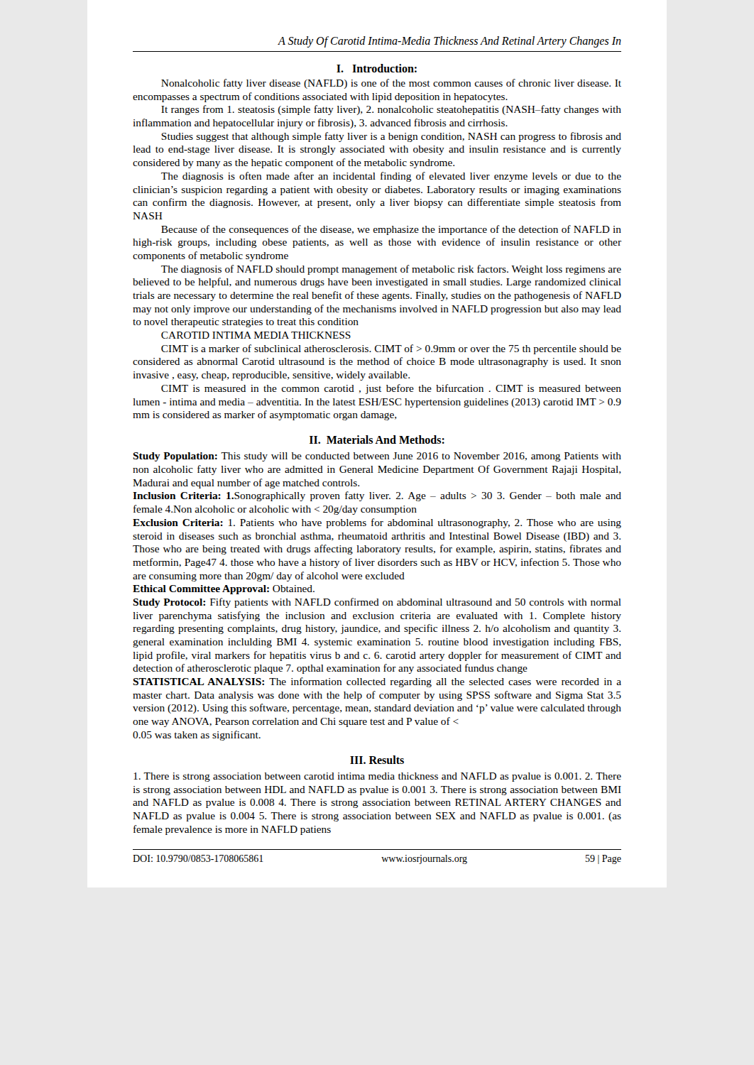A Study Of Carotid Intima-Media Thickness And Retinal Artery Changes In
I. Introduction:
Nonalcoholic fatty liver disease (NAFLD) is one of the most common causes of chronic liver disease. It encompasses a spectrum of conditions associated with lipid deposition in hepatocytes.
It ranges from 1. steatosis (simple fatty liver), 2. nonalcoholic steatohepatitis (NASH–fatty changes with inflammation and hepatocellular injury or fibrosis), 3. advanced fibrosis and cirrhosis.
Studies suggest that although simple fatty liver is a benign condition, NASH can progress to fibrosis and lead to end-stage liver disease. It is strongly associated with obesity and insulin resistance and is currently considered by many as the hepatic component of the metabolic syndrome.
The diagnosis is often made after an incidental finding of elevated liver enzyme levels or due to the clinician’s suspicion regarding a patient with obesity or diabetes. Laboratory results or imaging examinations can confirm the diagnosis. However, at present, only a liver biopsy can differentiate simple steatosis from NASH
Because of the consequences of the disease, we emphasize the importance of the detection of NAFLD in high-risk groups, including obese patients, as well as those with evidence of insulin resistance or other components of metabolic syndrome
The diagnosis of NAFLD should prompt management of metabolic risk factors. Weight loss regimens are believed to be helpful, and numerous drugs have been investigated in small studies. Large randomized clinical trials are necessary to determine the real benefit of these agents. Finally, studies on the pathogenesis of NAFLD may not only improve our understanding of the mechanisms involved in NAFLD progression but also may lead to novel therapeutic strategies to treat this condition
CAROTID INTIMA MEDIA THICKNESS
CIMT is a marker of subclinical atherosclerosis. CIMT of > 0.9mm or over the 75 th percentile should be considered as abnormal Carotid ultrasound is the method of choice B mode ultrasonagraphy is used. It snon invasive , easy, cheap, reproducible, sensitive, widely available.
CIMT is measured in the common carotid , just before the bifurcation . CIMT is measured between lumen - intima and media – adventitia. In the latest ESH/ESC hypertension guidelines (2013) carotid IMT > 0.9 mm is considered as marker of asymptomatic organ damage,
II. Materials And Methods:
Study Population: This study will be conducted between June 2016 to November 2016, among Patients with non alcoholic fatty liver who are admitted in General Medicine Department Of Government Rajaji Hospital, Madurai and equal number of age matched controls.
Inclusion Criteria: 1. Sonographically proven fatty liver. 2. Age – adults > 30 3. Gender – both male and female 4.Non alcoholic or alcoholic with < 20g/day consumption
Exclusion Criteria: 1. Patients who have problems for abdominal ultrasonography, 2. Those who are using steroid in diseases such as bronchial asthma, rheumatoid arthritis and Intestinal Bowel Disease (IBD) and 3. Those who are being treated with drugs affecting laboratory results, for example, aspirin, statins, fibrates and metformin, Page47 4. those who have a history of liver disorders such as HBV or HCV, infection 5. Those who are consuming more than 20gm/ day of alcohol were excluded
Ethical Committee Approval: Obtained.
Study Protocol: Fifty patients with NAFLD confirmed on abdominal ultrasound and 50 controls with normal liver parenchyma satisfying the inclusion and exclusion criteria are evaluated with 1. Complete history regarding presenting complaints, drug history, jaundice, and specific illness 2. h/o alcoholism and quantity 3. general examination inclulding BMI 4. systemic examination 5. routine blood investigation including FBS, lipid profile, viral markers for hepatitis virus b and c. 6. carotid artery doppler for measurement of CIMT and detection of atherosclerotic plaque 7. opthal examination for any associated fundus change
STATISTICAL ANALYSIS: The information collected regarding all the selected cases were recorded in a master chart. Data analysis was done with the help of computer by using SPSS software and Sigma Stat 3.5 version (2012). Using this software, percentage, mean, standard deviation and ‘p’ value were calculated through one way ANOVA, Pearson correlation and Chi square test and P value of <
0.05 was taken as significant.
III. Results
1. There is strong association between carotid intima media thickness and NAFLD as pvalue is 0.001. 2. There is strong association between HDL and NAFLD as pvalue is 0.001 3. There is strong association between BMI and NAFLD as pvalue is 0.008 4. There is strong association between RETINAL ARTERY CHANGES and NAFLD as pvalue is 0.004 5. There is strong association between SEX and NAFLD as pvalue is 0.001. (as female prevalence is more in NAFLD patiens
DOI: 10.9790/0853-1708065861
www.iosrjournals.org
59 | Page